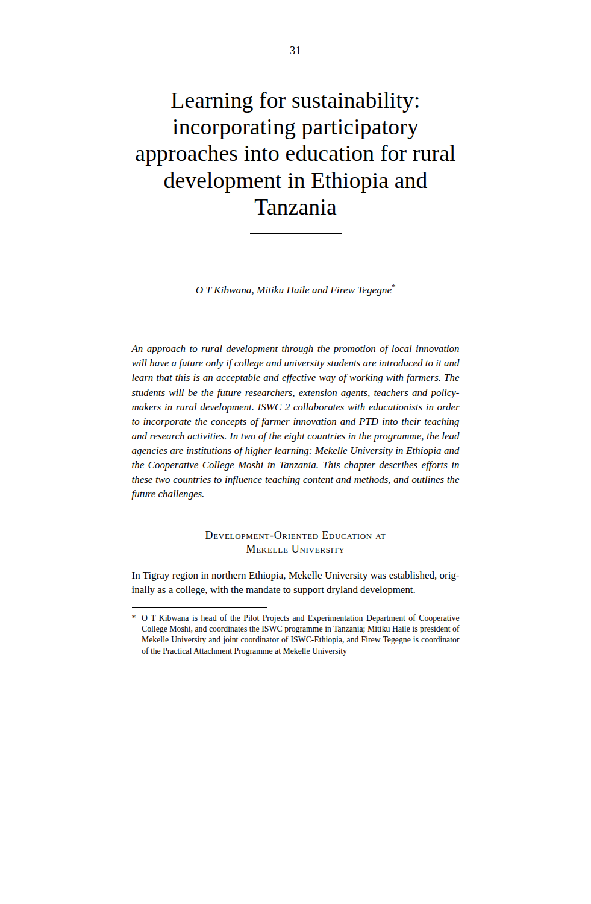31
Learning for sustainability:
incorporating participatory
approaches into education for rural
development in Ethiopia and Tanzania
O T Kibwana, Mitiku Haile and Firew Tegegne*
An approach to rural development through the promotion of local innovation will have a future only if college and university students are introduced to it and learn that this is an acceptable and effective way of working with farmers. The students will be the future researchers, extension agents, teachers and policy-makers in rural development. ISWC 2 collaborates with educationists in order to incorporate the concepts of farmer innovation and PTD into their teaching and research activities. In two of the eight countries in the programme, the lead agencies are institutions of higher learning: Mekelle University in Ethiopia and the Cooperative College Moshi in Tanzania. This chapter describes efforts in these two countries to influence teaching content and methods, and outlines the future challenges.
Development-Oriented Education at
Mekelle University
In Tigray region in northern Ethiopia, Mekelle University was established, originally as a college, with the mandate to support dryland development.
* O T Kibwana is head of the Pilot Projects and Experimentation Department of Cooperative College Moshi, and coordinates the ISWC programme in Tanzania; Mitiku Haile is president of Mekelle University and joint coordinator of ISWC-Ethiopia, and Firew Tegegne is coordinator of the Practical Attachment Programme at Mekelle University